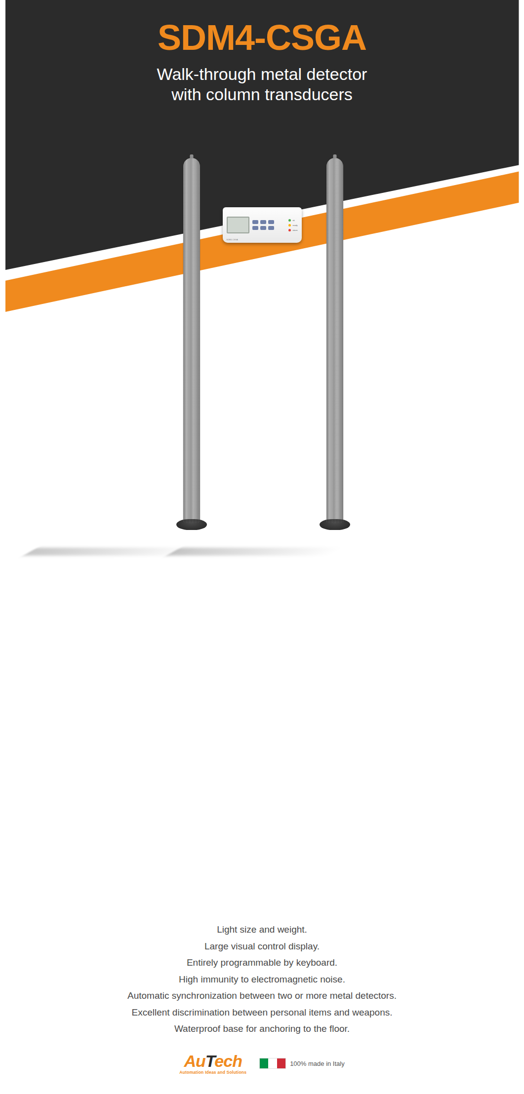SDM4-CSGA
Walk-through metal detector
with column transducers
ok
ready
alarm
SDM4-CSGA
Light size and weight.
Large visual control display.
Entirely programmable by keyboard.
High immunity to electromagnetic noise.
Automatic synchronization between two or more metal detectors.
Excellent discrimination between personal items and weapons.
Waterproof base for anchoring to the floor.
AuTech
Automation Ideas and Solutions
100% made in Italy